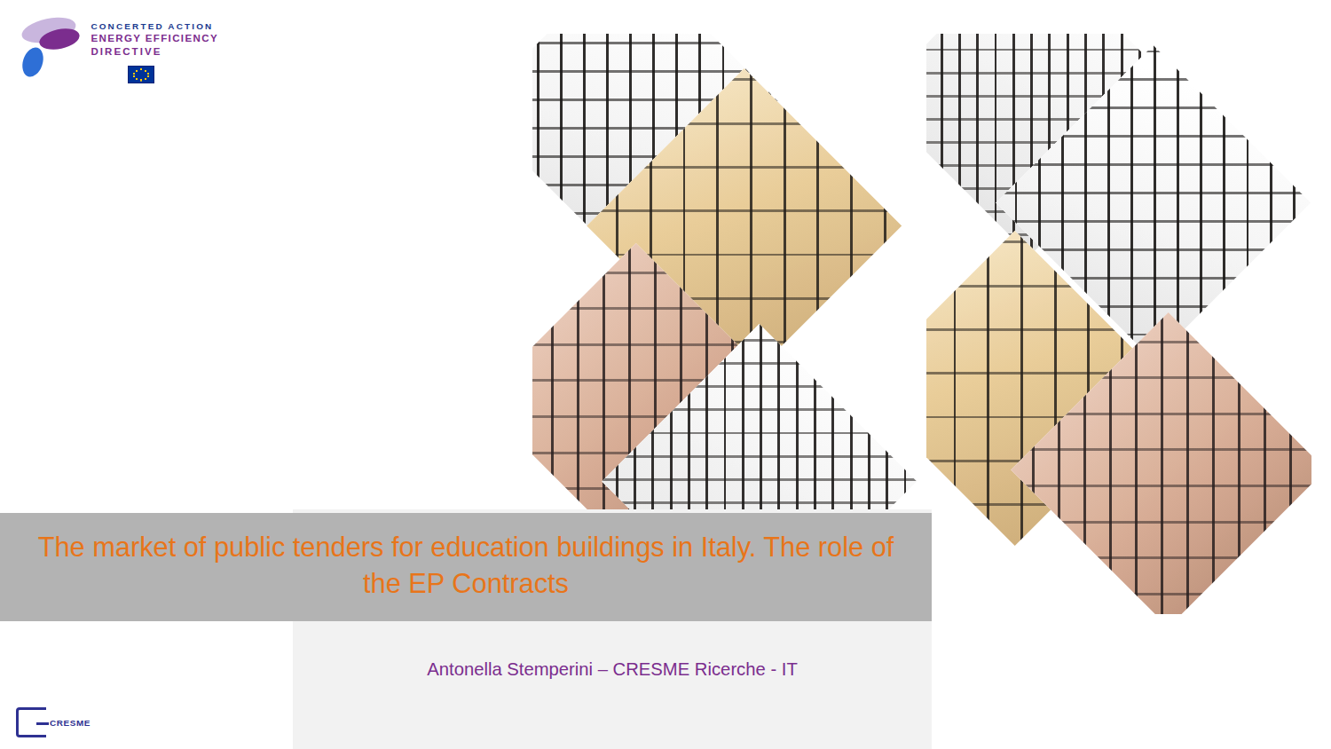CONCERTED ACTION
ENERGY EFFICIENCY
DIRECTIVE
The market of public tenders for education buildings in Italy. The role of the EP Contracts
Antonella Stemperini – CRESME Ricerche - IT
CRESME